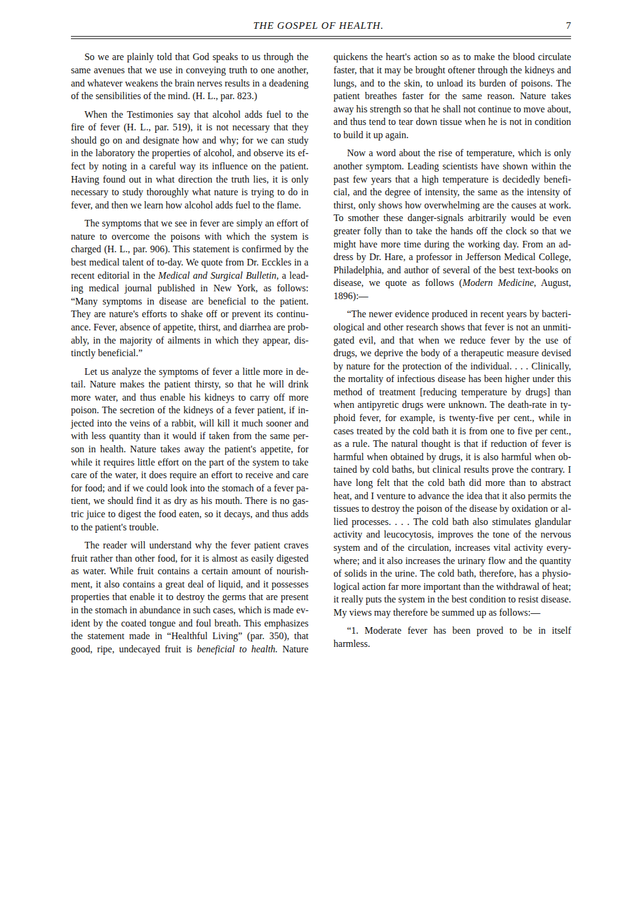7 THE GOSPEL OF HEALTH.
So we are plainly told that God speaks to us through the same avenues that we use in conveying truth to one another, and whatever weakens the brain nerves results in a deadening of the sensibilities of the mind. (H. L., par. 823.)
When the Testimonies say that alcohol adds fuel to the fire of fever (H. L., par. 519), it is not necessary that they should go on and designate how and why; for we can study in the laboratory the properties of alcohol, and observe its effect by noting in a careful way its influence on the patient. Having found out in what direction the truth lies, it is only necessary to study thoroughly what nature is trying to do in fever, and then we learn how alcohol adds fuel to the flame.
The symptoms that we see in fever are simply an effort of nature to overcome the poisons with which the system is charged (H. L., par. 906). This statement is confirmed by the best medical talent of to-day. We quote from Dr. Ecckles in a recent editorial in the Medical and Surgical Bulletin, a leading medical journal published in New York, as follows: “Many symptoms in disease are beneficial to the patient. They are nature's efforts to shake off or prevent its continuance. Fever, absence of appetite, thirst, and diarrhea are probably, in the majority of ailments in which they appear, distinctly beneficial.”
Let us analyze the symptoms of fever a little more in detail. Nature makes the patient thirsty, so that he will drink more water, and thus enable his kidneys to carry off more poison. The secretion of the kidneys of a fever patient, if injected into the veins of a rabbit, will kill it much sooner and with less quantity than it would if taken from the same person in health. Nature takes away the patient's appetite, for while it requires little effort on the part of the system to take care of the water, it does require an effort to receive and care for food; and if we could look into the stomach of a fever patient, we should find it as dry as his mouth. There is no gastric juice to digest the food eaten, so it decays, and thus adds to the patient's trouble.
The reader will understand why the fever patient craves fruit rather than other food, for it is almost as easily digested as water. While fruit contains a certain amount of nourishment, it also contains a great deal of liquid, and it possesses properties that enable it to destroy the germs that are present in the stomach in abundance in such cases, which is made evident by the coated tongue and foul breath. This emphasizes the statement made in “Healthful Living” (par. 350), that good, ripe, undecayed fruit is beneficial to health. Nature quickens the heart's action so as to make the blood circulate faster, that it may be brought oftener through the kidneys and lungs, and to the skin, to unload its burden of poisons. The patient breathes faster for the same reason. Nature takes away his strength so that he shall not continue to move about, and thus tend to tear down tissue when he is not in condition to build it up again.
Now a word about the rise of temperature, which is only another symptom. Leading scientists have shown within the past few years that a high temperature is decidedly beneficial, and the degree of intensity, the same as the intensity of thirst, only shows how overwhelming are the causes at work. To smother these danger-signals arbitrarily would be even greater folly than to take the hands off the clock so that we might have more time during the working day. From an address by Dr. Hare, a professor in Jefferson Medical College, Philadelphia, and author of several of the best text-books on disease, we quote as follows (Modern Medicine, August, 1896):—
“The newer evidence produced in recent years by bacteriological and other research shows that fever is not an unmitigated evil, and that when we reduce fever by the use of drugs, we deprive the body of a therapeutic measure devised by nature for the protection of the individual. . . . Clinically, the mortality of infectious disease has been higher under this method of treatment [reducing temperature by drugs] than when antipyretic drugs were unknown. The death-rate in typhoid fever, for example, is twenty-five per cent., while in cases treated by the cold bath it is from one to five per cent., as a rule. The natural thought is that if reduction of fever is harmful when obtained by drugs, it is also harmful when obtained by cold baths, but clinical results prove the contrary. I have long felt that the cold bath did more than to abstract heat, and I venture to advance the idea that it also permits the tissues to destroy the poison of the disease by oxidation or allied processes. . . . The cold bath also stimulates glandular activity and leucocytosis, improves the tone of the nervous system and of the circulation, increases vital activity everywhere; and it also increases the urinary flow and the quantity of solids in the urine. The cold bath, therefore, has a physiological action far more important than the withdrawal of heat; it really puts the system in the best condition to resist disease. My views may therefore be summed up as follows:—
“1. Moderate fever has been proved to be in itself harmless.